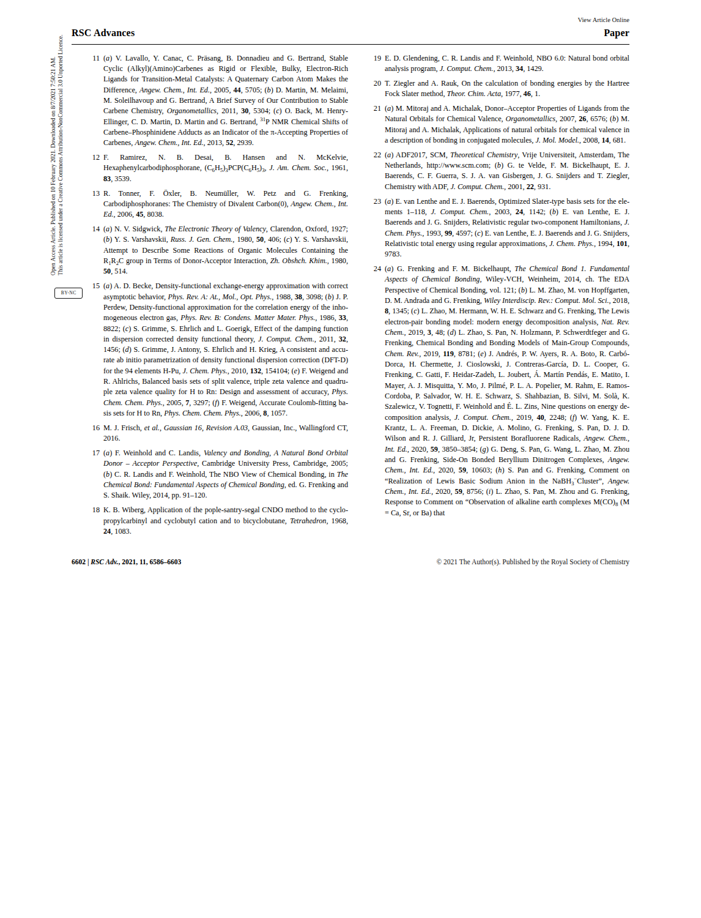View Article Online
RSC Advances
Paper
Open Access Article. Published on 10 February 2021. Downloaded on 8/7/2021 7:50:21 AM.
This article is licensed under a Creative Commons Attribution-NonCommercial 3.0 Unported Licence.
BY-NC
11 (a) V. Lavallo, Y. Canac, C. Präsang, B. Donnadieu and G. Bertrand, Stable Cyclic (Alkyl)(Amino)Carbenes as Rigid or Flexible, Bulky, Electron-Rich Ligands for Transition-Metal Catalysts: A Quaternary Carbon Atom Makes the Difference, Angew. Chem., Int. Ed., 2005, 44, 5705; (b) D. Martin, M. Melaimi, M. Soleilhavoup and G. Bertrand, A Brief Survey of Our Contribution to Stable Carbene Chemistry, Organometallics, 2011, 30, 5304; (c) O. Back, M. Henry-Ellinger, C. D. Martin, D. Martin and G. Bertrand, 31P NMR Chemical Shifts of Carbene–Phosphinidene Adducts as an Indicator of the π-Accepting Properties of Carbenes, Angew. Chem., Int. Ed., 2013, 52, 2939.
12 F. Ramirez, N. B. Desai, B. Hansen and N. McKelvie, Hexaphenylcarbodiphosphorane, (C6H5)3PCP(C6H5)3, J. Am. Chem. Soc., 1961, 83, 3539.
13 R. Tonner, F. Öxler, B. Neumüller, W. Petz and G. Frenking, Carbodiphosphoranes: The Chemistry of Divalent Carbon(0), Angew. Chem., Int. Ed., 2006, 45, 8038.
14 (a) N. V. Sidgwick, The Electronic Theory of Valency, Clarendon, Oxford, 1927; (b) Y. S. Varshavskii, Russ. J. Gen. Chem., 1980, 50, 406; (c) Y. S. Varshavskii, Attempt to Describe Some Reactions of Organic Molecules Containing the R1R2C group in Terms of Donor-Acceptor Interaction, Zh. Obshch. Khim., 1980, 50, 514.
15 (a) A. D. Becke, Density-functional exchange-energy approximation with correct asymptotic behavior, Phys. Rev. A: At., Mol., Opt. Phys., 1988, 38, 3098; (b) J. P. Perdew, Density-functional approximation for the correlation energy of the inhomogeneous electron gas, Phys. Rev. B: Condens. Matter Mater. Phys., 1986, 33, 8822; (c) S. Grimme, S. Ehrlich and L. Goerigk, Effect of the damping function in dispersion corrected density functional theory, J. Comput. Chem., 2011, 32, 1456; (d) S. Grimme, J. Antony, S. Ehrlich and H. Krieg, A consistent and accurate ab initio parametrization of density functional dispersion correction (DFT-D) for the 94 elements H-Pu, J. Chem. Phys., 2010, 132, 154104; (e) F. Weigend and R. Ahlrichs, Balanced basis sets of split valence, triple zeta valence and quadruple zeta valence quality for H to Rn: Design and assessment of accuracy, Phys. Chem. Chem. Phys., 2005, 7, 3297; (f) F. Weigend, Accurate Coulomb-fitting basis sets for H to Rn, Phys. Chem. Chem. Phys., 2006, 8, 1057.
16 M. J. Frisch, et al., Gaussian 16, Revision A.03, Gaussian, Inc., Wallingford CT, 2016.
17 (a) F. Weinhold and C. Landis, Valency and Bonding, A Natural Bond Orbital Donor – Acceptor Perspective, Cambridge University Press, Cambridge, 2005; (b) C. R. Landis and F. Weinhold, The NBO View of Chemical Bonding, in The Chemical Bond: Fundamental Aspects of Chemical Bonding, ed. G. Frenking and S. Shaik. Wiley, 2014, pp. 91–120.
18 K. B. Wiberg, Application of the pople-santry-segal CNDO method to the cyclopropylcarbinyl and cyclobutyl cation and to bicyclobutane, Tetrahedron, 1968, 24, 1083.
19 E. D. Glendening, C. R. Landis and F. Weinhold, NBO 6.0: Natural bond orbital analysis program, J. Comput. Chem., 2013, 34, 1429.
20 T. Ziegler and A. Rauk, On the calculation of bonding energies by the Hartree Fock Slater method, Theor. Chim. Acta, 1977, 46, 1.
21 (a) M. Mitoraj and A. Michalak, Donor–Acceptor Properties of Ligands from the Natural Orbitals for Chemical Valence, Organometallics, 2007, 26, 6576; (b) M. Mitoraj and A. Michalak, Applications of natural orbitals for chemical valence in a description of bonding in conjugated molecules, J. Mol. Model., 2008, 14, 681.
22 (a) ADF2017, SCM, Theoretical Chemistry, Vrije Universiteit, Amsterdam, The Netherlands, http://www.scm.com; (b) G. te Velde, F. M. Bickelhaupt, E. J. Baerends, C. F. Guerra, S. J. A. van Gisbergen, J. G. Snijders and T. Ziegler, Chemistry with ADF, J. Comput. Chem., 2001, 22, 931.
23 (a) E. van Lenthe and E. J. Baerends, Optimized Slater-type basis sets for the elements 1–118, J. Comput. Chem., 2003, 24, 1142; (b) E. van Lenthe, E. J. Baerends and J. G. Snijders, Relativistic regular two-component Hamiltonians, J. Chem. Phys., 1993, 99, 4597; (c) E. van Lenthe, E. J. Baerends and J. G. Snijders, Relativistic total energy using regular approximations, J. Chem. Phys., 1994, 101, 9783.
24 (a) G. Frenking and F. M. Bickelhaupt, The Chemical Bond 1. Fundamental Aspects of Chemical Bonding, Wiley-VCH, Weinheim, 2014, ch. The EDA Perspective of Chemical Bonding, vol. 121; (b) L. M. Zhao, M. von Hopffgarten, D. M. Andrada and G. Frenking, Wiley Interdiscip. Rev.: Comput. Mol. Sci., 2018, 8, 1345; (c) L. Zhao, M. Hermann, W. H. E. Schwarz and G. Frenking, The Lewis electron-pair bonding model: modern energy decomposition analysis, Nat. Rev. Chem., 2019, 3, 48; (d) L. Zhao, S. Pan, N. Holzmann, P. Schwerdtfeger and G. Frenking, Chemical Bonding and Bonding Models of Main-Group Compounds, Chem. Rev., 2019, 119, 8781; (e) J. Andrés, P. W. Ayers, R. A. Boto, R. Carbó-Dorca, H. Chermette, J. Cioslowski, J. Contreras-García, D. L. Cooper, G. Frenking, C. Gatti, F. Heidar-Zadeh, L. Joubert, Á. Martín Pendás, E. Matito, I. Mayer, A. J. Misquitta, Y. Mo, J. Pilmé, P. L. A. Popelier, M. Rahm, E. Ramos-Cordoba, P. Salvador, W. H. E. Schwarz, S. Shahbazian, B. Silvi, M. Solà, K. Szalewicz, V. Tognetti, F. Weinhold and É. L. Zins, Nine questions on energy decomposition analysis, J. Comput. Chem., 2019, 40, 2248; (f) W. Yang, K. E. Krantz, L. A. Freeman, D. Dickie, A. Molino, G. Frenking, S. Pan, D. J. D. Wilson and R. J. Gilliard, Jr, Persistent Borafluorene Radicals, Angew. Chem., Int. Ed., 2020, 59, 3850–3854; (g) G. Deng, S. Pan, G. Wang, L. Zhao, M. Zhou and G. Frenking, Side-On Bonded Beryllium Dinitrogen Complexes, Angew. Chem., Int. Ed., 2020, 59, 10603; (h) S. Pan and G. Frenking, Comment on “Realization of Lewis Basic Sodium Anion in the NaBH3−Cluster”, Angew. Chem., Int. Ed., 2020, 59, 8756; (i) L. Zhao, S. Pan, M. Zhou and G. Frenking, Response to Comment on “Observation of alkaline earth complexes M(CO)8 (M = Ca, Sr, or Ba) that
6602 | RSC Adv., 2021, 11, 6586–6603
© 2021 The Author(s). Published by the Royal Society of Chemistry